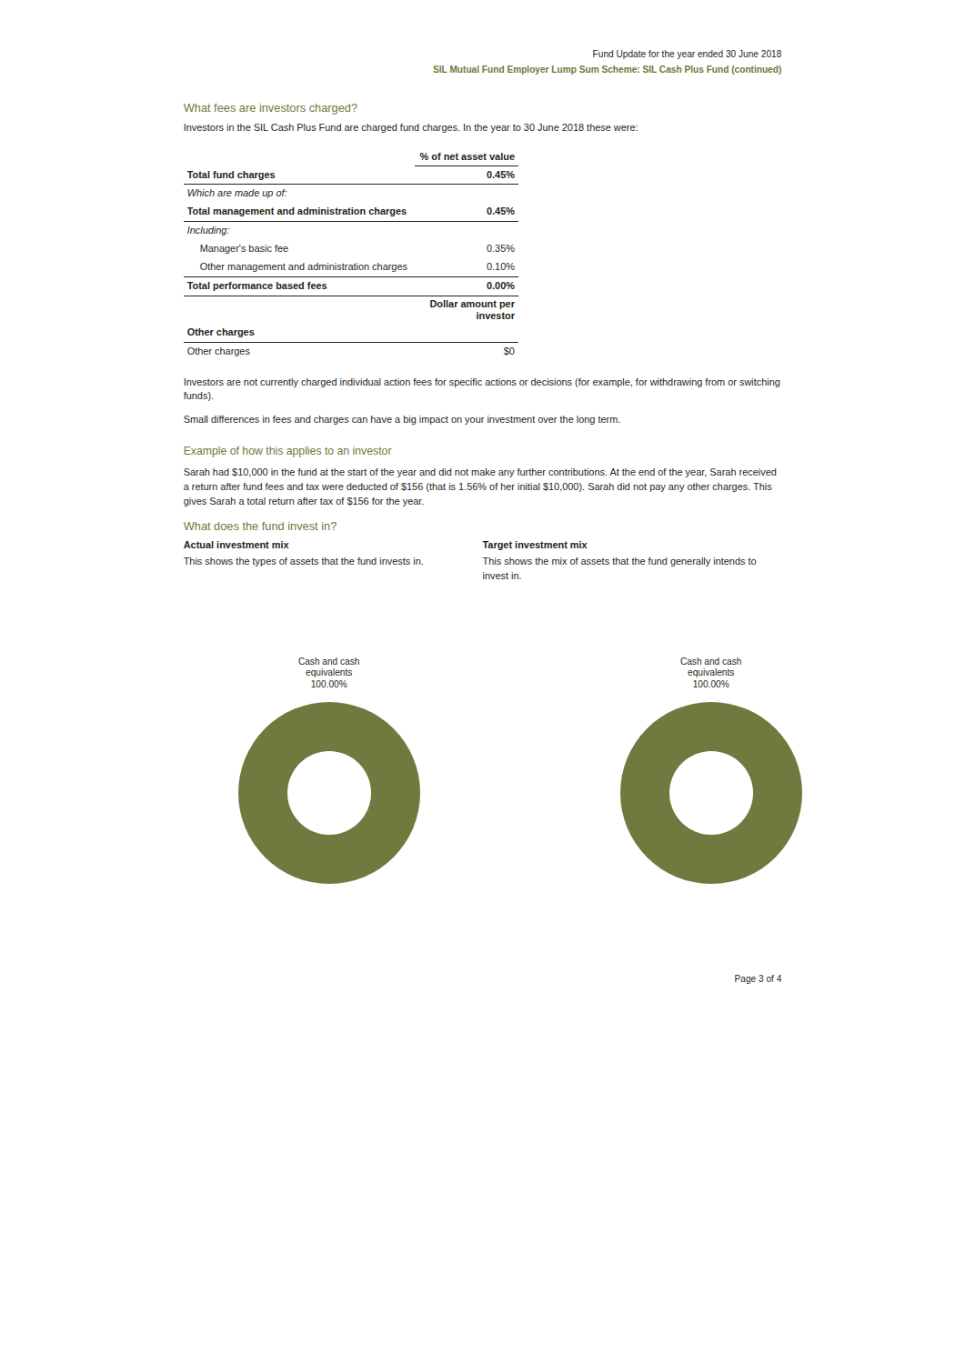Fund Update for the year ended 30 June 2018
SIL Mutual Fund Employer Lump Sum Scheme: SIL Cash Plus Fund (continued)
What fees are investors charged?
Investors in the SIL Cash Plus Fund are charged fund charges. In the year to 30 June 2018 these were:
| | % of net asset value |
| Total fund charges | 0.45% |
| Which are made up of: | |
| Total management and administration charges | 0.45% |
| Including: | |
| Manager's basic fee | 0.35% |
| Other management and administration charges | 0.10% |
| Total performance based fees | 0.00% |
| | Dollar amount per investor |
| Other charges | |
| Other charges | $0 |
Investors are not currently charged individual action fees for specific actions or decisions (for example, for withdrawing from or switching funds).
Small differences in fees and charges can have a big impact on your investment over the long term.
Example of how this applies to an investor
Sarah had $10,000 in the fund at the start of the year and did not make any further contributions. At the end of the year, Sarah received a return after fund fees and tax were deducted of $156 (that is 1.56% of her initial $10,000). Sarah did not pay any other charges. This gives Sarah a total return after tax of $156 for the year.
What does the fund invest in?
Actual investment mix
This shows the types of assets that the fund invests in.
Target investment mix
This shows the mix of assets that the fund generally intends to invest in.
Cash and cash
equivalents
100.00%
Cash and cash
equivalents
100.00%
Page 3 of 4